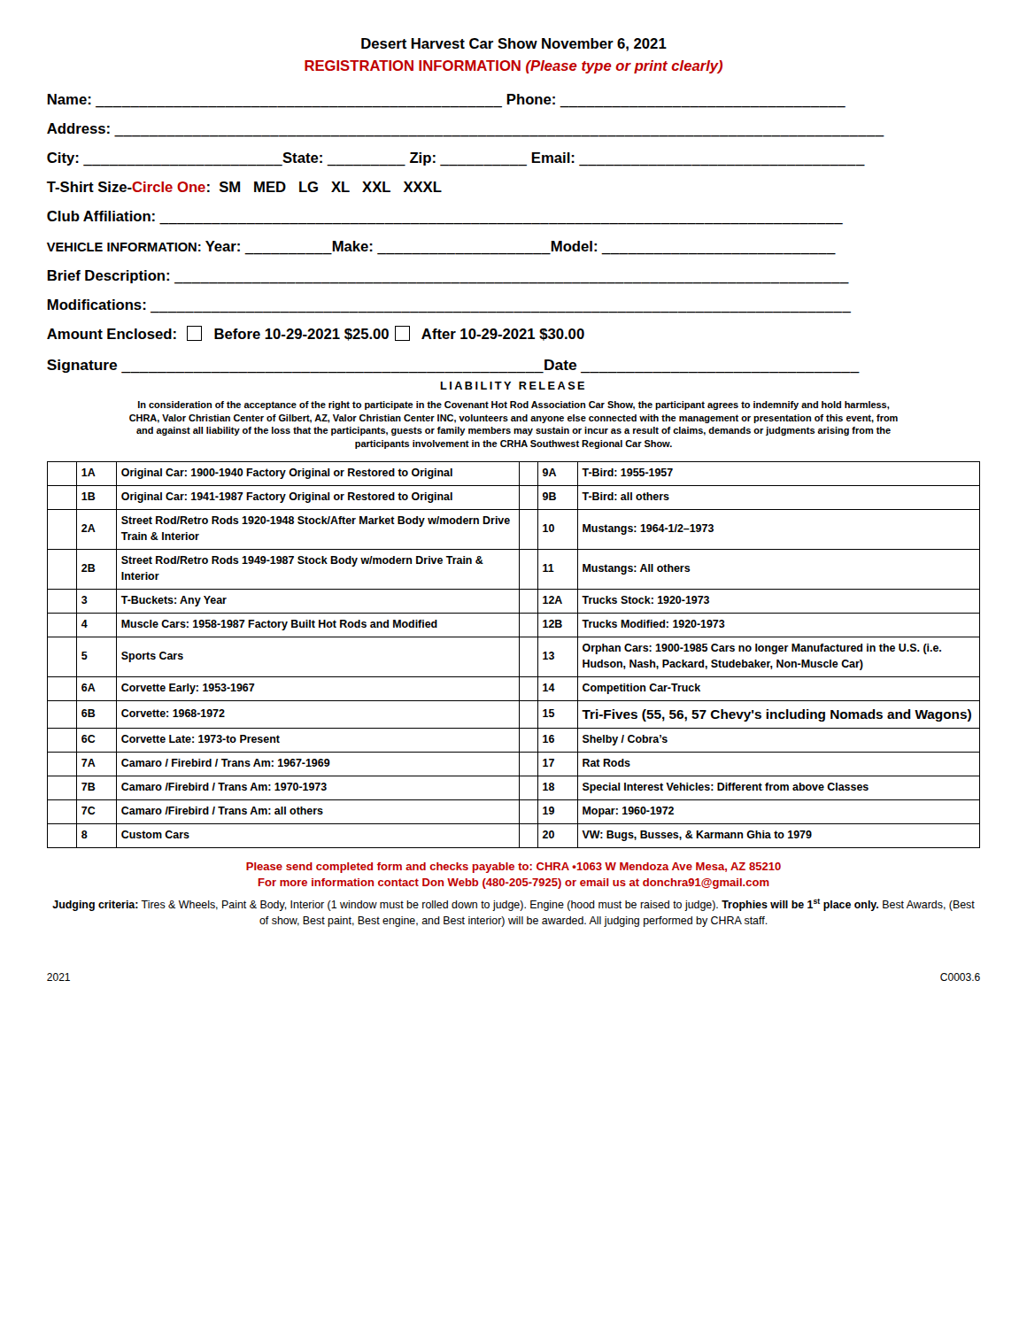Desert Harvest Car Show November 6, 2021
REGISTRATION INFORMATION (Please type or print clearly)
Name: _______________________________________________ Phone: _________________________________
Address: _________________________________________________________________________________________
City: _______________________State: _________ Zip: __________ Email: _________________________________
T-Shirt Size-Circle One: SM MED LG XL XXL XXXL
Club Affiliation: _______________________________________________________________________________
VEHICLE INFORMATION: Year: __________Make: ____________________Model: ___________________________
Brief Description: ______________________________________________________________________________
Modifications: _________________________________________________________________________________
Amount Enclosed: Before 10-29-2021 $25.00 After 10-29-2021 $30.00
Signature _______________________________________________Date _______________________________
LIABILITY RELEASE
In consideration of the acceptance of the right to participate in the Covenant Hot Rod Association Car Show, the participant agrees to indemnify and hold harmless,
CHRA, Valor Christian Center of Gilbert, AZ, Valor Christian Center INC, volunteers and anyone else connected with the management or presentation of this event, from
and against all liability of the loss that the participants, guests or family members may sustain or incur as a result of claims, demands or judgments arising from the
participants involvement in the CRHA Southwest Regional Car Show.
| | 1A | Original Car: 1900-1940 Factory Original or Restored to Original | | 9A | T-Bird: 1955-1957 |
| | 1B | Original Car: 1941-1987 Factory Original or Restored to Original | | 9B | T-Bird: all others |
| | 2A | Street Rod/Retro Rods 1920-1948 Stock/After Market Body w/modern Drive Train & Interior | | 10 | Mustangs: 1964-1/2–1973 |
| | 2B | Street Rod/Retro Rods 1949-1987 Stock Body w/modern Drive Train & Interior | | 11 | Mustangs: All others |
| | 3 | T-Buckets: Any Year | | 12A | Trucks Stock: 1920-1973 |
| | 4 | Muscle Cars: 1958-1987 Factory Built Hot Rods and Modified | | 12B | Trucks Modified: 1920-1973 |
| | 5 | Sports Cars | | 13 | Orphan Cars: 1900-1985 Cars no longer Manufactured in the U.S. (i.e. Hudson, Nash, Packard, Studebaker, Non-Muscle Car) |
| | 6A | Corvette Early: 1953-1967 | | 14 | Competition Car-Truck |
| | 6B | Corvette: 1968-1972 | | 15 | Tri-Fives (55, 56, 57 Chevy's including Nomads and Wagons) |
| | 6C | Corvette Late: 1973-to Present | | 16 | Shelby / Cobra’s |
| | 7A | Camaro / Firebird / Trans Am: 1967-1969 | | 17 | Rat Rods |
| | 7B | Camaro /Firebird / Trans Am: 1970-1973 | | 18 | Special Interest Vehicles: Different from above Classes |
| | 7C | Camaro /Firebird / Trans Am: all others | | 19 | Mopar: 1960-1972 |
| | 8 | Custom Cars | | 20 | VW: Bugs, Busses, & Karmann Ghia to 1979 |
Please send completed form and checks payable to: CHRA •1063 W Mendoza Ave Mesa, AZ 85210
For more information contact Don Webb (480-205-7925) or email us at donchra91@gmail.com
Judging criteria: Tires & Wheels, Paint & Body, Interior (1 window must be rolled down to judge). Engine (hood must be raised to judge). Trophies will be 1st place only. Best Awards, (Best of show, Best paint, Best engine, and Best interior) will be awarded. All judging performed by CHRA staff.
2021 C0003.6